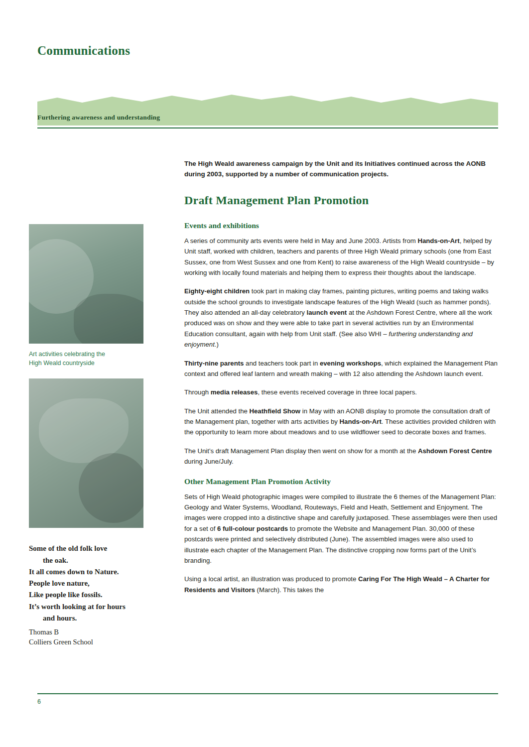Communications
Furthering awareness and understanding
Art activities celebrating the
High Weald countryside
Some of the old folk love
the oak.
It all comes down to Nature.
People love nature,
Like people like fossils.
It’s worth looking at for hours
and hours.
Thomas B
Colliers Green School
The High Weald awareness campaign by the Unit and its Initiatives continued across the AONB during 2003, supported by a number of communication projects.
Draft Management Plan Promotion
Events and exhibitions
A series of community arts events were held in May and June 2003. Artists from Hands-on-Art, helped by Unit staff, worked with children, teachers and parents of three High Weald primary schools (one from East Sussex, one from West Sussex and one from Kent) to raise awareness of the High Weald countryside – by working with locally found materials and helping them to express their thoughts about the landscape.
Eighty-eight children took part in making clay frames, painting pictures, writing poems and taking walks outside the school grounds to investigate landscape features of the High Weald (such as hammer ponds). They also attended an all-day celebratory launch event at the Ashdown Forest Centre, where all the work produced was on show and they were able to take part in several activities run by an Environmental Education consultant, again with help from Unit staff. (See also WHI – furthering understanding and enjoyment.)
Thirty-nine parents and teachers took part in evening workshops, which explained the Management Plan context and offered leaf lantern and wreath making – with 12 also attending the Ashdown launch event.
Through media releases, these events received coverage in three local papers.
The Unit attended the Heathfield Show in May with an AONB display to promote the consultation draft of the Management plan, together with arts activities by Hands-on-Art. These activities provided children with the opportunity to learn more about meadows and to use wildflower seed to decorate boxes and frames.
The Unit’s draft Management Plan display then went on show for a month at the Ashdown Forest Centre during June/July.
Other Management Plan Promotion Activity
Sets of High Weald photographic images were compiled to illustrate the 6 themes of the Management Plan: Geology and Water Systems, Woodland, Routeways, Field and Heath, Settlement and Enjoyment. The images were cropped into a distinctive shape and carefully juxtaposed. These assemblages were then used for a set of 6 full-colour postcards to promote the Website and Management Plan. 30,000 of these postcards were printed and selectively distributed (June). The assembled images were also used to illustrate each chapter of the Management Plan. The distinctive cropping now forms part of the Unit’s branding.
Using a local artist, an illustration was produced to promote Caring For The High Weald – A Charter for Residents and Visitors (March). This takes the
6